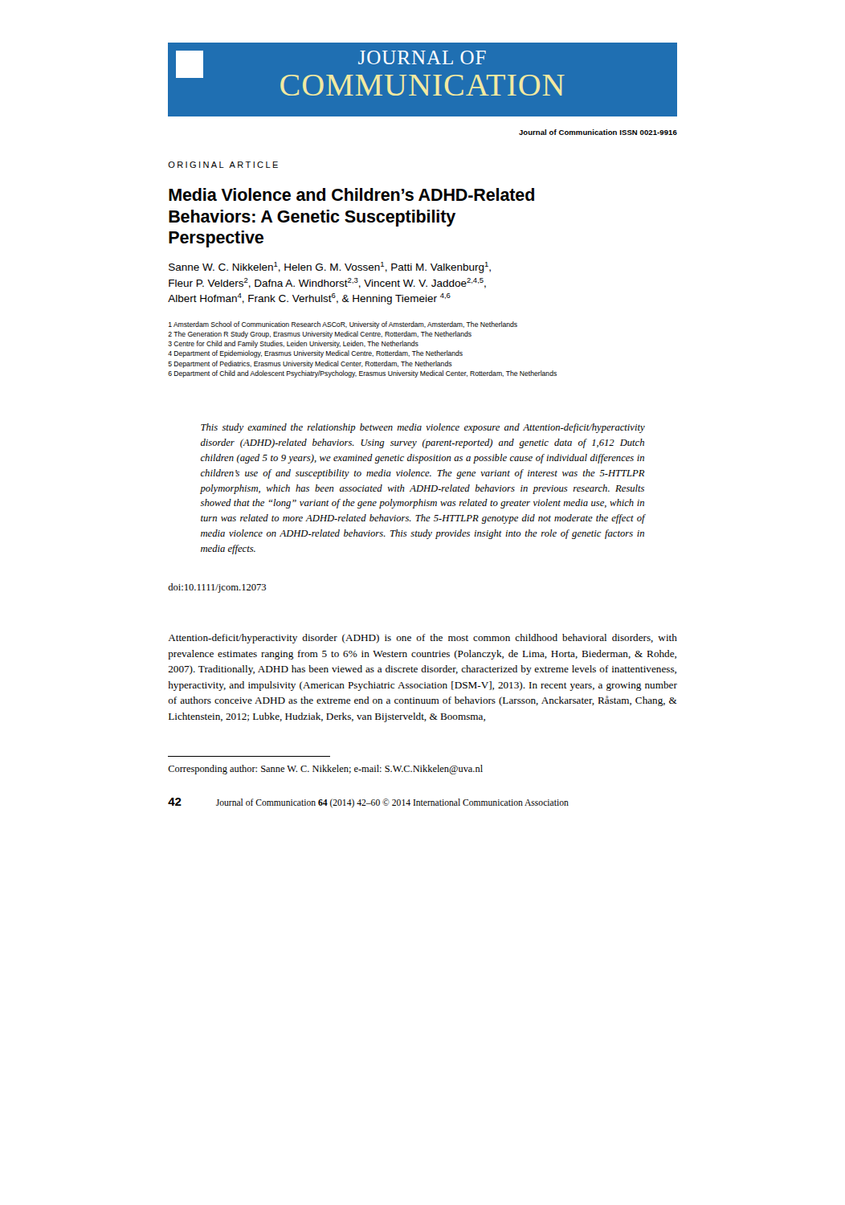JOURNAL OF
COMMUNICATION
Journal of Communication ISSN 0021-9916
ORIGINAL ARTICLE
Media Violence and Children’s ADHD-Related
Behaviors: A Genetic Susceptibility
Perspective
Sanne W. C. Nikkelen1, Helen G. M. Vossen1, Patti M. Valkenburg1,
Fleur P. Velders2, Dafna A. Windhorst2,3, Vincent W. V. Jaddoe2,4,5,
Albert Hofman4, Frank C. Verhulst6, & Henning Tiemeier 4,6
1 Amsterdam School of Communication Research ASCoR, University of Amsterdam, Amsterdam, The Netherlands
2 The Generation R Study Group, Erasmus University Medical Centre, Rotterdam, The Netherlands
3 Centre for Child and Family Studies, Leiden University, Leiden, The Netherlands
4 Department of Epidemiology, Erasmus University Medical Centre, Rotterdam, The Netherlands
5 Department of Pediatrics, Erasmus University Medical Center, Rotterdam, The Netherlands
6 Department of Child and Adolescent Psychiatry/Psychology, Erasmus University Medical Center, Rotterdam, The Netherlands
This study examined the relationship between media violence exposure and Attention-deficit/hyperactivity disorder (ADHD)-related behaviors. Using survey (parent-reported) and genetic data of 1,612 Dutch children (aged 5 to 9 years), we examined genetic disposition as a possible cause of individual differences in children’s use of and susceptibility to media violence. The gene variant of interest was the 5-HTTLPR polymorphism, which has been associated with ADHD-related behaviors in previous research. Results showed that the “long” variant of the gene polymorphism was related to greater violent media use, which in turn was related to more ADHD-related behaviors. The 5-HTTLPR genotype did not moderate the effect of media violence on ADHD-related behaviors. This study provides insight into the role of genetic factors in media effects.
doi:10.1111/jcom.12073
Attention-deficit/hyperactivity disorder (ADHD) is one of the most common childhood behavioral disorders, with prevalence estimates ranging from 5 to 6% in Western countries (Polanczyk, de Lima, Horta, Biederman, & Rohde, 2007). Traditionally, ADHD has been viewed as a discrete disorder, characterized by extreme levels of inattentiveness, hyperactivity, and impulsivity (American Psychiatric Association [DSM-V], 2013). In recent years, a growing number of authors conceive ADHD as the extreme end on a continuum of behaviors (Larsson, Anckarsater, Råstam, Chang, & Lichtenstein, 2012; Lubke, Hudziak, Derks, van Bijsterveldt, & Boomsma,
Corresponding author: Sanne W. C. Nikkelen; e-mail: S.W.C.Nikkelen@uva.nl
42
Journal of Communication 64 (2014) 42–60 © 2014 International Communication Association